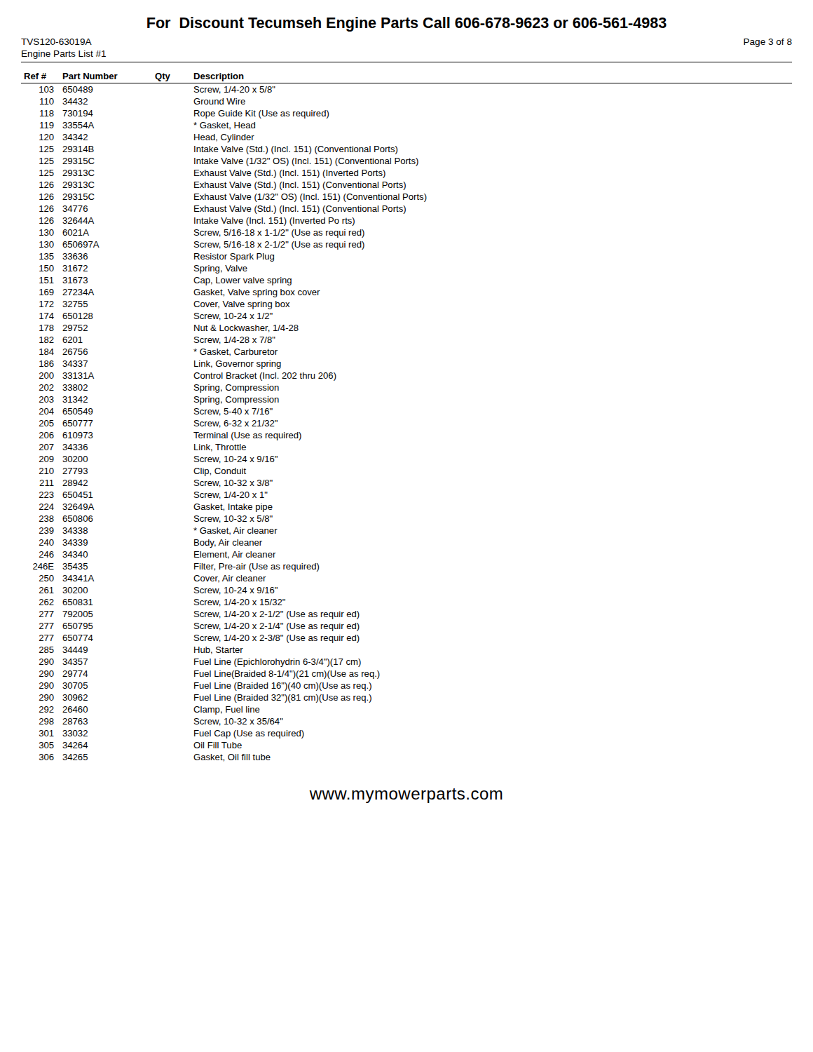For Discount Tecumseh Engine Parts Call 606-678-9623 or 606-561-4983
TVS120-63019A
Page 3 of 8
Engine Parts List #1
| Ref # | Part Number | Qty | Description |
| --- | --- | --- | --- |
| 103 | 650489 | | Screw, 1/4-20 x 5/8" |
| 110 | 34432 | | Ground Wire |
| 118 | 730194 | | Rope Guide Kit (Use as required) |
| 119 | 33554A | | * Gasket, Head |
| 120 | 34342 | | Head, Cylinder |
| 125 | 29314B | | Intake Valve (Std.) (Incl. 151) (Conventional Ports) |
| 125 | 29315C | | Intake Valve (1/32" OS) (Incl. 151) (Conventional Ports) |
| 125 | 29313C | | Exhaust Valve (Std.) (Incl. 151) (Inverted Ports) |
| 126 | 29313C | | Exhaust Valve (Std.) (Incl. 151) (Conventional Ports) |
| 126 | 29315C | | Exhaust Valve (1/32" OS) (Incl. 151) (Conventional Ports) |
| 126 | 34776 | | Exhaust Valve (Std.) (Incl. 151) (Conventional Ports) |
| 126 | 32644A | | Intake Valve (Incl. 151) (Inverted Po rts) |
| 130 | 6021A | | Screw, 5/16-18 x 1-1/2" (Use as requi red) |
| 130 | 650697A | | Screw, 5/16-18 x 2-1/2" (Use as requi red) |
| 135 | 33636 | | Resistor Spark Plug |
| 150 | 31672 | | Spring, Valve |
| 151 | 31673 | | Cap, Lower valve spring |
| 169 | 27234A | | Gasket, Valve spring box cover |
| 172 | 32755 | | Cover, Valve spring box |
| 174 | 650128 | | Screw, 10-24 x 1/2" |
| 178 | 29752 | | Nut & Lockwasher, 1/4-28 |
| 182 | 6201 | | Screw, 1/4-28 x 7/8" |
| 184 | 26756 | | * Gasket, Carburetor |
| 186 | 34337 | | Link, Governor spring |
| 200 | 33131A | | Control Bracket (Incl. 202 thru 206) |
| 202 | 33802 | | Spring, Compression |
| 203 | 31342 | | Spring, Compression |
| 204 | 650549 | | Screw, 5-40 x 7/16" |
| 205 | 650777 | | Screw, 6-32 x 21/32" |
| 206 | 610973 | | Terminal (Use as required) |
| 207 | 34336 | | Link, Throttle |
| 209 | 30200 | | Screw, 10-24 x 9/16" |
| 210 | 27793 | | Clip, Conduit |
| 211 | 28942 | | Screw, 10-32 x 3/8" |
| 223 | 650451 | | Screw, 1/4-20 x 1" |
| 224 | 32649A | | Gasket, Intake pipe |
| 238 | 650806 | | Screw, 10-32 x 5/8" |
| 239 | 34338 | | * Gasket, Air cleaner |
| 240 | 34339 | | Body, Air cleaner |
| 246 | 34340 | | Element, Air cleaner |
| 246E | 35435 | | Filter, Pre-air (Use as required) |
| 250 | 34341A | | Cover, Air cleaner |
| 261 | 30200 | | Screw, 10-24 x 9/16" |
| 262 | 650831 | | Screw, 1/4-20 x 15/32" |
| 277 | 792005 | | Screw, 1/4-20 x 2-1/2" (Use as requir ed) |
| 277 | 650795 | | Screw, 1/4-20 x 2-1/4" (Use as requir ed) |
| 277 | 650774 | | Screw, 1/4-20 x 2-3/8" (Use as requir ed) |
| 285 | 34449 | | Hub, Starter |
| 290 | 34357 | | Fuel Line (Epichlorohydrin 6-3/4")(17 cm) |
| 290 | 29774 | | Fuel Line(Braided 8-1/4")(21 cm)(Use as req.) |
| 290 | 30705 | | Fuel Line (Braided 16")(40 cm)(Use as req.) |
| 290 | 30962 | | Fuel Line (Braided 32")(81 cm)(Use as req.) |
| 292 | 26460 | | Clamp, Fuel line |
| 298 | 28763 | | Screw, 10-32 x 35/64" |
| 301 | 33032 | | Fuel Cap (Use as required) |
| 305 | 34264 | | Oil Fill Tube |
| 306 | 34265 | | Gasket, Oil fill tube |
www.mymowerparts.com